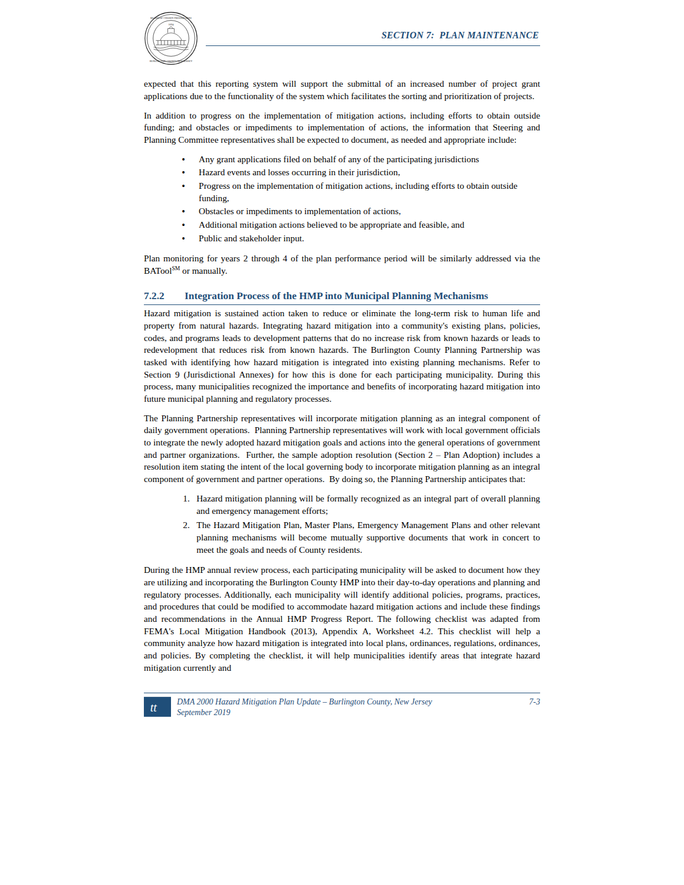BOARD OF CHOSEN FREEHOLDERS BURLINGTON COUNTY NEW JERSEY 1694
SECTION 7: PLAN MAINTENANCE
expected that this reporting system will support the submittal of an increased number of project grant applications due to the functionality of the system which facilitates the sorting and prioritization of projects.
In addition to progress on the implementation of mitigation actions, including efforts to obtain outside funding; and obstacles or impediments to implementation of actions, the information that Steering and Planning Committee representatives shall be expected to document, as needed and appropriate include:
Any grant applications filed on behalf of any of the participating jurisdictions
Hazard events and losses occurring in their jurisdiction,
Progress on the implementation of mitigation actions, including efforts to obtain outside funding,
Obstacles or impediments to implementation of actions,
Additional mitigation actions believed to be appropriate and feasible, and
Public and stakeholder input.
Plan monitoring for years 2 through 4 of the plan performance period will be similarly addressed via the BAToolSM or manually.
7.2.2 Integration Process of the HMP into Municipal Planning Mechanisms
Hazard mitigation is sustained action taken to reduce or eliminate the long-term risk to human life and property from natural hazards. Integrating hazard mitigation into a community's existing plans, policies, codes, and programs leads to development patterns that do no increase risk from known hazards or leads to redevelopment that reduces risk from known hazards. The Burlington County Planning Partnership was tasked with identifying how hazard mitigation is integrated into existing planning mechanisms. Refer to Section 9 (Jurisdictional Annexes) for how this is done for each participating municipality. During this process, many municipalities recognized the importance and benefits of incorporating hazard mitigation into future municipal planning and regulatory processes.
The Planning Partnership representatives will incorporate mitigation planning as an integral component of daily government operations. Planning Partnership representatives will work with local government officials to integrate the newly adopted hazard mitigation goals and actions into the general operations of government and partner organizations. Further, the sample adoption resolution (Section 2 – Plan Adoption) includes a resolution item stating the intent of the local governing body to incorporate mitigation planning as an integral component of government and partner operations. By doing so, the Planning Partnership anticipates that:
Hazard mitigation planning will be formally recognized as an integral part of overall planning and emergency management efforts;
The Hazard Mitigation Plan, Master Plans, Emergency Management Plans and other relevant planning mechanisms will become mutually supportive documents that work in concert to meet the goals and needs of County residents.
During the HMP annual review process, each participating municipality will be asked to document how they are utilizing and incorporating the Burlington County HMP into their day-to-day operations and planning and regulatory processes. Additionally, each municipality will identify additional policies, programs, practices, and procedures that could be modified to accommodate hazard mitigation actions and include these findings and recommendations in the Annual HMP Progress Report. The following checklist was adapted from FEMA's Local Mitigation Handbook (2013), Appendix A, Worksheet 4.2. This checklist will help a community analyze how hazard mitigation is integrated into local plans, ordinances, regulations, ordinances, and policies. By completing the checklist, it will help municipalities identify areas that integrate hazard mitigation currently and
tt
DMA 2000 Hazard Mitigation Plan Update – Burlington County, New Jersey
September 2019
7-3